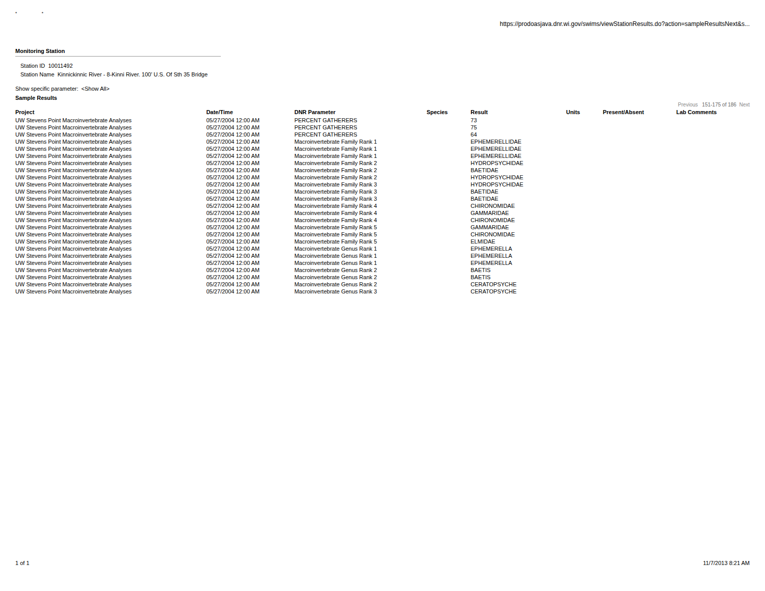• •
https://prodoasjava.dnr.wi.gov/swims/viewStationResults.do?action=sampleResultsNext&s...
Monitoring Station
Station ID 10011492
Station Name Kinnickinnic River - 8-Kinni River. 100' U.S. Of Sth 35 Bridge
Show specific parameter: <Show All>
Sample Results
Previous 151-175 of 186 Next
| Project | Date/Time | DNR Parameter | Species | Result | Units | Present/Absent | Lab Comments |
| --- | --- | --- | --- | --- | --- | --- | --- |
| UW Stevens Point Macroinvertebrate Analyses | 05/27/2004 12:00 AM | PERCENT GATHERERS | | 73 | | | |
| UW Stevens Point Macroinvertebrate Analyses | 05/27/2004 12:00 AM | PERCENT GATHERERS | | 75 | | | |
| UW Stevens Point Macroinvertebrate Analyses | 05/27/2004 12:00 AM | PERCENT GATHERERS | | 64 | | | |
| UW Stevens Point Macroinvertebrate Analyses | 05/27/2004 12:00 AM | Macroinvertebrate Family Rank 1 | | EPHEMERELLIDAE | | | |
| UW Stevens Point Macroinvertebrate Analyses | 05/27/2004 12:00 AM | Macroinvertebrate Family Rank 1 | | EPHEMERELLIDAE | | | |
| UW Stevens Point Macroinvertebrate Analyses | 05/27/2004 12:00 AM | Macroinvertebrate Family Rank 1 | | EPHEMERELLIDAE | | | |
| UW Stevens Point Macroinvertebrate Analyses | 05/27/2004 12:00 AM | Macroinvertebrate Family Rank 2 | | HYDROPSYCHIDAE | | | |
| UW Stevens Point Macroinvertebrate Analyses | 05/27/2004 12:00 AM | Macroinvertebrate Family Rank 2 | | BAETIDAE | | | |
| UW Stevens Point Macroinvertebrate Analyses | 05/27/2004 12:00 AM | Macroinvertebrate Family Rank 2 | | HYDROPSYCHIDAE | | | |
| UW Stevens Point Macroinvertebrate Analyses | 05/27/2004 12:00 AM | Macroinvertebrate Family Rank 3 | | HYDROPSYCHIDAE | | | |
| UW Stevens Point Macroinvertebrate Analyses | 05/27/2004 12:00 AM | Macroinvertebrate Family Rank 3 | | BAETIDAE | | | |
| UW Stevens Point Macroinvertebrate Analyses | 05/27/2004 12:00 AM | Macroinvertebrate Family Rank 3 | | BAETIDAE | | | |
| UW Stevens Point Macroinvertebrate Analyses | 05/27/2004 12:00 AM | Macroinvertebrate Family Rank 4 | | CHIRONOMIDAE | | | |
| UW Stevens Point Macroinvertebrate Analyses | 05/27/2004 12:00 AM | Macroinvertebrate Family Rank 4 | | GAMMARIDAE | | | |
| UW Stevens Point Macroinvertebrate Analyses | 05/27/2004 12:00 AM | Macroinvertebrate Family Rank 4 | | CHIRONOMIDAE | | | |
| UW Stevens Point Macroinvertebrate Analyses | 05/27/2004 12:00 AM | Macroinvertebrate Family Rank 5 | | GAMMARIDAE | | | |
| UW Stevens Point Macroinvertebrate Analyses | 05/27/2004 12:00 AM | Macroinvertebrate Family Rank 5 | | CHIRONOMIDAE | | | |
| UW Stevens Point Macroinvertebrate Analyses | 05/27/2004 12:00 AM | Macroinvertebrate Family Rank 5 | | ELMIDAE | | | |
| UW Stevens Point Macroinvertebrate Analyses | 05/27/2004 12:00 AM | Macroinvertebrate Genus Rank 1 | | EPHEMERELLA | | | |
| UW Stevens Point Macroinvertebrate Analyses | 05/27/2004 12:00 AM | Macroinvertebrate Genus Rank 1 | | EPHEMERELLA | | | |
| UW Stevens Point Macroinvertebrate Analyses | 05/27/2004 12:00 AM | Macroinvertebrate Genus Rank 1 | | EPHEMERELLA | | | |
| UW Stevens Point Macroinvertebrate Analyses | 05/27/2004 12:00 AM | Macroinvertebrate Genus Rank 2 | | BAETIS | | | |
| UW Stevens Point Macroinvertebrate Analyses | 05/27/2004 12:00 AM | Macroinvertebrate Genus Rank 2 | | BAETIS | | | |
| UW Stevens Point Macroinvertebrate Analyses | 05/27/2004 12:00 AM | Macroinvertebrate Genus Rank 2 | | CERATOPSYCHE | | | |
| UW Stevens Point Macroinvertebrate Analyses | 05/27/2004 12:00 AM | Macroinvertebrate Genus Rank 3 | | CERATOPSYCHE | | | |
1 of 1
11/7/2013 8:21 AM